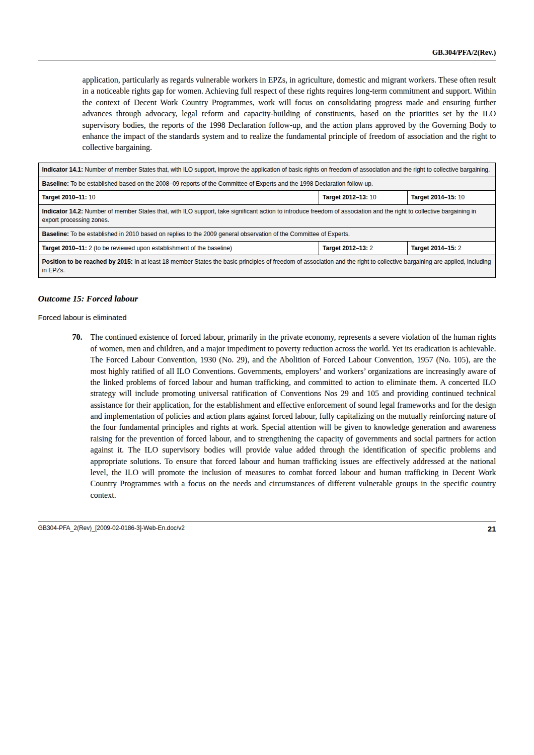GB.304/PFA/2(Rev.)
application, particularly as regards vulnerable workers in EPZs, in agriculture, domestic and migrant workers. These often result in a noticeable rights gap for women. Achieving full respect of these rights requires long-term commitment and support. Within the context of Decent Work Country Programmes, work will focus on consolidating progress made and ensuring further advances through advocacy, legal reform and capacity-building of constituents, based on the priorities set by the ILO supervisory bodies, the reports of the 1998 Declaration follow-up, and the action plans approved by the Governing Body to enhance the impact of the standards system and to realize the fundamental principle of freedom of association and the right to collective bargaining.
| Indicator 14.1: Number of member States that, with ILO support, improve the application of basic rights on freedom of association and the right to collective bargaining. |
| Baseline: To be established based on the 2008–09 reports of the Committee of Experts and the 1998 Declaration follow-up. |
| Target 2010–11: 10 | Target 2012–13: 10 | Target 2014–15: 10 |
| Indicator 14.2: Number of member States that, with ILO support, take significant action to introduce freedom of association and the right to collective bargaining in export processing zones. |
| Baseline: To be established in 2010 based on replies to the 2009 general observation of the Committee of Experts. |
| Target 2010–11: 2 (to be reviewed upon establishment of the baseline) | Target 2012–13: 2 | Target 2014–15: 2 |
| Position to be reached by 2015: In at least 18 member States the basic principles of freedom of association and the right to collective bargaining are applied, including in EPZs. |
Outcome 15: Forced labour
Forced labour is eliminated
70.
The continued existence of forced labour, primarily in the private economy, represents a severe violation of the human rights of women, men and children, and a major impediment to poverty reduction across the world. Yet its eradication is achievable. The Forced Labour Convention, 1930 (No. 29), and the Abolition of Forced Labour Convention, 1957 (No. 105), are the most highly ratified of all ILO Conventions. Governments, employers’ and workers’ organizations are increasingly aware of the linked problems of forced labour and human trafficking, and committed to action to eliminate them. A concerted ILO strategy will include promoting universal ratification of Conventions Nos 29 and 105 and providing continued technical assistance for their application, for the establishment and effective enforcement of sound legal frameworks and for the design and implementation of policies and action plans against forced labour, fully capitalizing on the mutually reinforcing nature of the four fundamental principles and rights at work. Special attention will be given to knowledge generation and awareness raising for the prevention of forced labour, and to strengthening the capacity of governments and social partners for action against it. The ILO supervisory bodies will provide value added through the identification of specific problems and appropriate solutions. To ensure that forced labour and human trafficking issues are effectively addressed at the national level, the ILO will promote the inclusion of measures to combat forced labour and human trafficking in Decent Work Country Programmes with a focus on the needs and circumstances of different vulnerable groups in the specific country context.
GB304-PFA_2(Rev)_[2009-02-0186-3]-Web-En.doc/v2 21